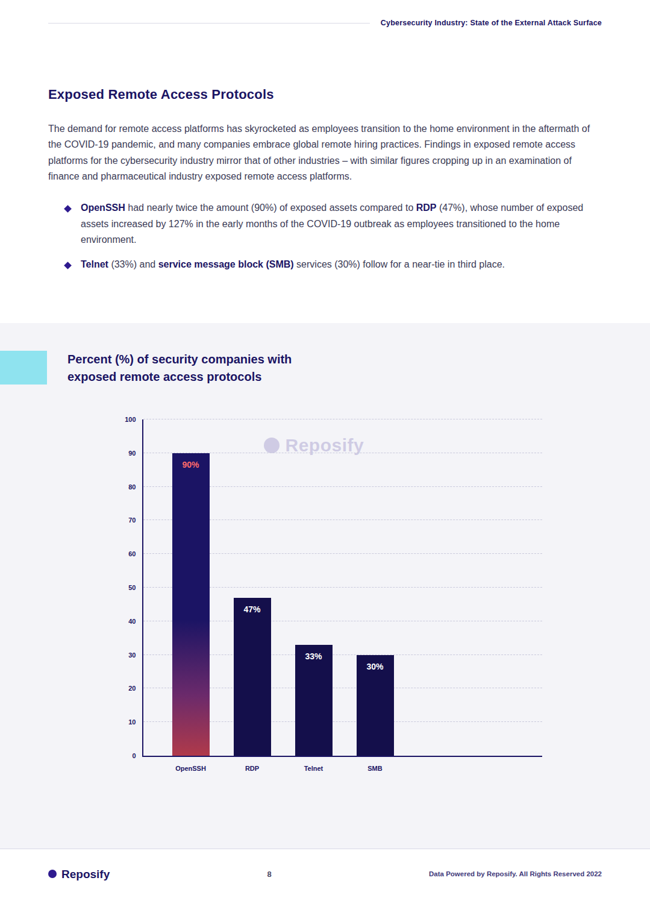Cybersecurity Industry: State of the External Attack Surface
Exposed Remote Access Protocols
The demand for remote access platforms has skyrocketed as employees transition to the home environment in the aftermath of the COVID-19 pandemic, and many companies embrace global remote hiring practices. Findings in exposed remote access platforms for the cybersecurity industry mirror that of other industries – with similar figures cropping up in an examination of finance and pharmaceutical industry exposed remote access platforms.
OpenSSH had nearly twice the amount (90%) of exposed assets compared to RDP (47%), whose number of exposed assets increased by 127% in the early months of the COVID-19 outbreak as employees transitioned to the home environment.
Telnet (33%) and service message block (SMB) services (30%) follow for a near-tie in third place.
Percent (%) of security companies with
exposed remote access protocols
Reposify
100
90
80
70
60
50
40
30
20
10
0
90%
OpenSSH
47%
RDP
33%
Telnet
30%
SMB
Reposify
8
Data Powered by Reposify. All Rights Reserved 2022